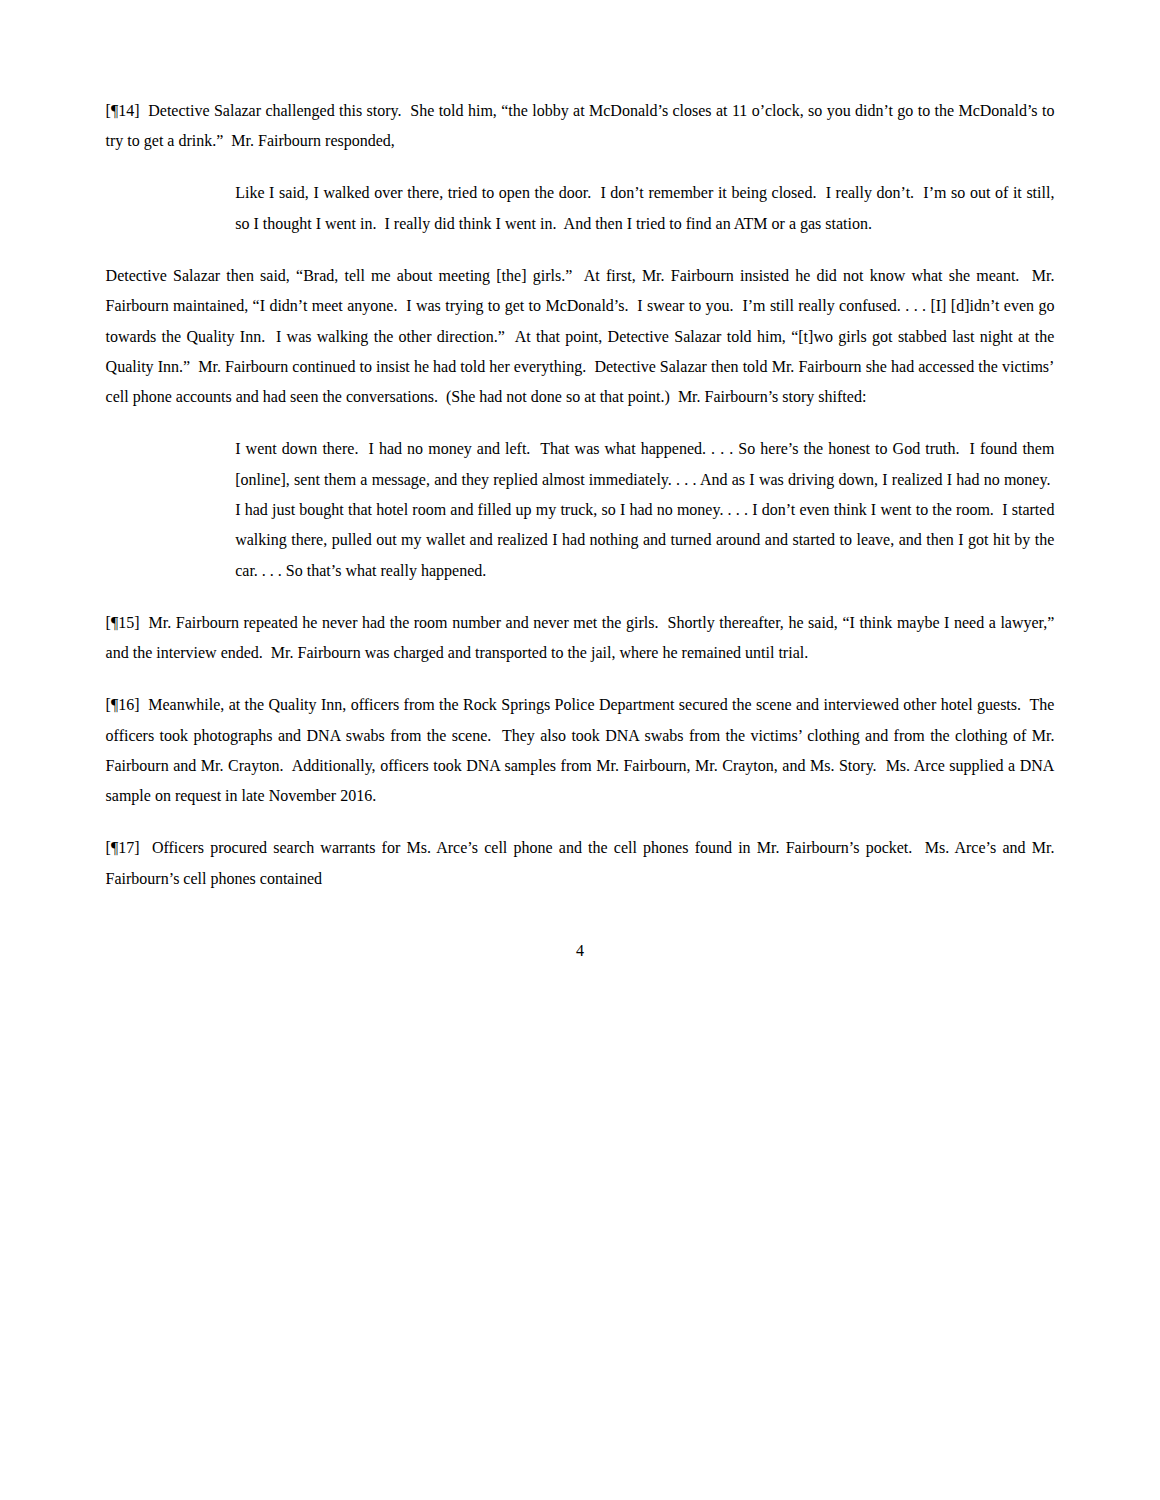[¶14] Detective Salazar challenged this story. She told him, “the lobby at McDonald’s closes at 11 o’clock, so you didn’t go to the McDonald’s to try to get a drink.” Mr. Fairbourn responded,
Like I said, I walked over there, tried to open the door. I don’t remember it being closed. I really don’t. I’m so out of it still, so I thought I went in. I really did think I went in. And then I tried to find an ATM or a gas station.
Detective Salazar then said, “Brad, tell me about meeting [the] girls.” At first, Mr. Fairbourn insisted he did not know what she meant. Mr. Fairbourn maintained, “I didn’t meet anyone. I was trying to get to McDonald’s. I swear to you. I’m still really confused. . . . [I] [d]idn’t even go towards the Quality Inn. I was walking the other direction.” At that point, Detective Salazar told him, “[t]wo girls got stabbed last night at the Quality Inn.” Mr. Fairbourn continued to insist he had told her everything. Detective Salazar then told Mr. Fairbourn she had accessed the victims’ cell phone accounts and had seen the conversations. (She had not done so at that point.) Mr. Fairbourn’s story shifted:
I went down there. I had no money and left. That was what happened. . . . So here’s the honest to God truth. I found them [online], sent them a message, and they replied almost immediately. . . . And as I was driving down, I realized I had no money. I had just bought that hotel room and filled up my truck, so I had no money. . . . I don’t even think I went to the room. I started walking there, pulled out my wallet and realized I had nothing and turned around and started to leave, and then I got hit by the car. . . . So that’s what really happened.
[¶15] Mr. Fairbourn repeated he never had the room number and never met the girls. Shortly thereafter, he said, “I think maybe I need a lawyer,” and the interview ended. Mr. Fairbourn was charged and transported to the jail, where he remained until trial.
[¶16] Meanwhile, at the Quality Inn, officers from the Rock Springs Police Department secured the scene and interviewed other hotel guests. The officers took photographs and DNA swabs from the scene. They also took DNA swabs from the victims’ clothing and from the clothing of Mr. Fairbourn and Mr. Crayton. Additionally, officers took DNA samples from Mr. Fairbourn, Mr. Crayton, and Ms. Story. Ms. Arce supplied a DNA sample on request in late November 2016.
[¶17] Officers procured search warrants for Ms. Arce’s cell phone and the cell phones found in Mr. Fairbourn’s pocket. Ms. Arce’s and Mr. Fairbourn’s cell phones contained
4